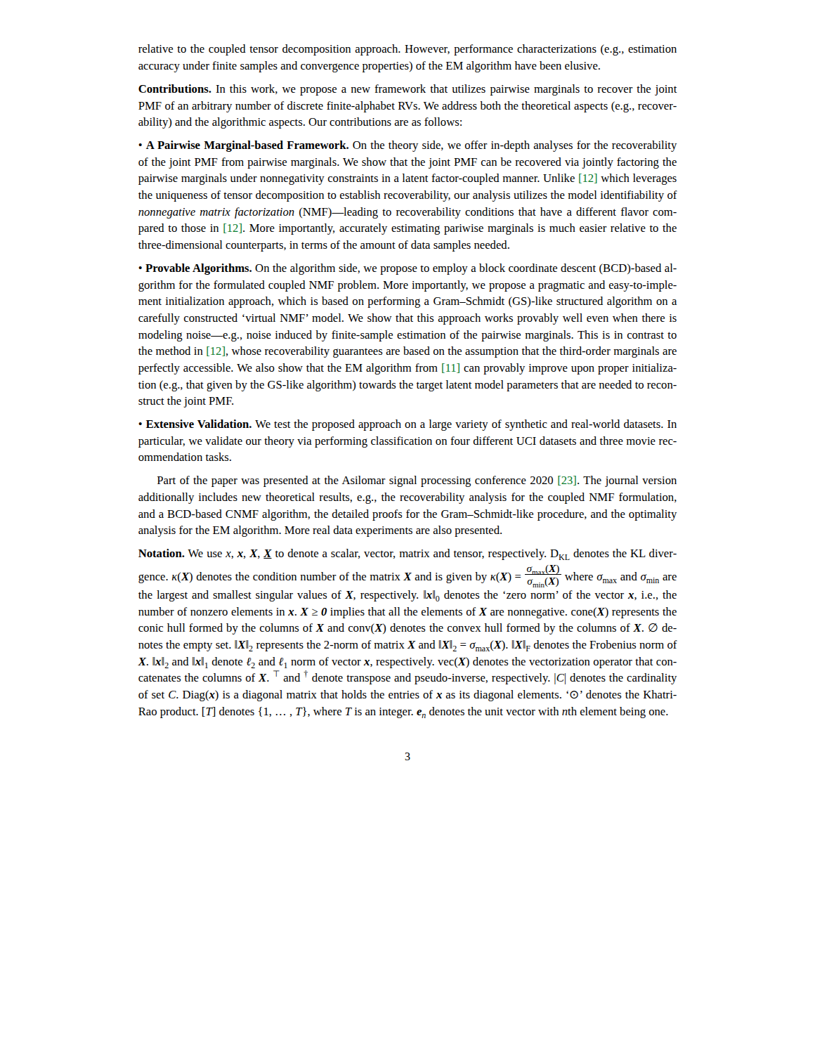relative to the coupled tensor decomposition approach. However, performance characterizations (e.g., estimation accuracy under finite samples and convergence properties) of the EM algorithm have been elusive.
Contributions. In this work, we propose a new framework that utilizes pairwise marginals to recover the joint PMF of an arbitrary number of discrete finite-alphabet RVs. We address both the theoretical aspects (e.g., recoverability) and the algorithmic aspects. Our contributions are as follows:
• A Pairwise Marginal-based Framework. On the theory side, we offer in-depth analyses for the recoverability of the joint PMF from pairwise marginals. We show that the joint PMF can be recovered via jointly factoring the pairwise marginals under nonnegativity constraints in a latent factor-coupled manner. Unlike 12 which leverages the uniqueness of tensor decomposition to establish recoverability, our analysis utilizes the model identifiability of nonnegative matrix factorization (NMF)—leading to recoverability conditions that have a different flavor compared to those in 12. More importantly, accurately estimating pariwise marginals is much easier relative to the three-dimensional counterparts, in terms of the amount of data samples needed.
• Provable Algorithms. On the algorithm side, we propose to employ a block coordinate descent (BCD)-based algorithm for the formulated coupled NMF problem. More importantly, we propose a pragmatic and easy-to-implement initialization approach, which is based on performing a Gram–Schmidt (GS)-like structured algorithm on a carefully constructed ‘virtual NMF’ model. We show that this approach works provably well even when there is modeling noise—e.g., noise induced by finite-sample estimation of the pairwise marginals. This is in contrast to the method in 12, whose recoverability guarantees are based on the assumption that the third-order marginals are perfectly accessible. We also show that the EM algorithm from 11 can provably improve upon proper initialization (e.g., that given by the GS-like algorithm) towards the target latent model parameters that are needed to reconstruct the joint PMF.
• Extensive Validation. We test the proposed approach on a large variety of synthetic and real-world datasets. In particular, we validate our theory via performing classification on four different UCI datasets and three movie recommendation tasks.
Part of the paper was presented at the Asilomar signal processing conference 2020 23. The journal version additionally includes new theoretical results, e.g., the recoverability analysis for the coupled NMF formulation, and a BCD-based CNMF algorithm, the detailed proofs for the Gram–Schmidt-like procedure, and the optimality analysis for the EM algorithm. More real data experiments are also presented.
Notation. We use x, x, X, X to denote a scalar, vector, matrix and tensor, respectively. DKL denotes the KL divergence. κ(X) denotes the condition number of the matrix X and is given by κ(X) = σmax(X) σmin(X) where σmax and σmin are the largest and smallest singular values of X, respectively. ‖x‖0 denotes the ‘zero norm’ of the vector x, i.e., the number of nonzero elements in x. X ≥ 0 implies that all the elements of X are nonnegative. cone(X) represents the conic hull formed by the columns of X and conv(X) denotes the convex hull formed by the columns of X. ∅ denotes the empty set. ‖X‖2 represents the 2-norm of matrix X and ‖X‖2 = σmax(X). ‖X‖F denotes the Frobenius norm of X. ‖x‖2 and ‖x‖1 denote ℓ2 and ℓ1 norm of vector x, respectively. vec(X) denotes the vectorization operator that concatenates the columns of X. ⊤ and † denote transpose and pseudo-inverse, respectively. |C| denotes the cardinality of set C. Diag(x) is a diagonal matrix that holds the entries of x as its diagonal elements. ‘⊙’ denotes the Khatri-Rao product. [T] denotes {1, … , T}, where T is an integer. en denotes the unit vector with nth element being one.
3